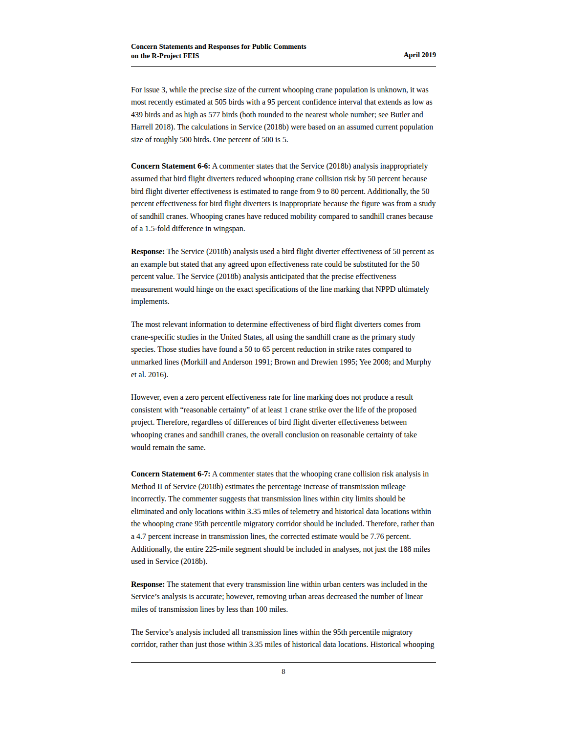Concern Statements and Responses for Public Comments
on the R-Project FEIS
April 2019
For issue 3, while the precise size of the current whooping crane population is unknown, it was most recently estimated at 505 birds with a 95 percent confidence interval that extends as low as 439 birds and as high as 577 birds (both rounded to the nearest whole number; see Butler and Harrell 2018). The calculations in Service (2018b) were based on an assumed current population size of roughly 500 birds. One percent of 500 is 5.
Concern Statement 6-6: A commenter states that the Service (2018b) analysis inappropriately assumed that bird flight diverters reduced whooping crane collision risk by 50 percent because bird flight diverter effectiveness is estimated to range from 9 to 80 percent. Additionally, the 50 percent effectiveness for bird flight diverters is inappropriate because the figure was from a study of sandhill cranes. Whooping cranes have reduced mobility compared to sandhill cranes because of a 1.5-fold difference in wingspan.
Response: The Service (2018b) analysis used a bird flight diverter effectiveness of 50 percent as an example but stated that any agreed upon effectiveness rate could be substituted for the 50 percent value. The Service (2018b) analysis anticipated that the precise effectiveness measurement would hinge on the exact specifications of the line marking that NPPD ultimately implements.
The most relevant information to determine effectiveness of bird flight diverters comes from crane-specific studies in the United States, all using the sandhill crane as the primary study species. Those studies have found a 50 to 65 percent reduction in strike rates compared to unmarked lines (Morkill and Anderson 1991; Brown and Drewien 1995; Yee 2008; and Murphy et al. 2016).
However, even a zero percent effectiveness rate for line marking does not produce a result consistent with “reasonable certainty” of at least 1 crane strike over the life of the proposed project. Therefore, regardless of differences of bird flight diverter effectiveness between whooping cranes and sandhill cranes, the overall conclusion on reasonable certainty of take would remain the same.
Concern Statement 6-7: A commenter states that the whooping crane collision risk analysis in Method II of Service (2018b) estimates the percentage increase of transmission mileage incorrectly. The commenter suggests that transmission lines within city limits should be eliminated and only locations within 3.35 miles of telemetry and historical data locations within the whooping crane 95th percentile migratory corridor should be included. Therefore, rather than a 4.7 percent increase in transmission lines, the corrected estimate would be 7.76 percent. Additionally, the entire 225-mile segment should be included in analyses, not just the 188 miles used in Service (2018b).
Response: The statement that every transmission line within urban centers was included in the Service’s analysis is accurate; however, removing urban areas decreased the number of linear miles of transmission lines by less than 100 miles.
The Service’s analysis included all transmission lines within the 95th percentile migratory corridor, rather than just those within 3.35 miles of historical data locations. Historical whooping
8